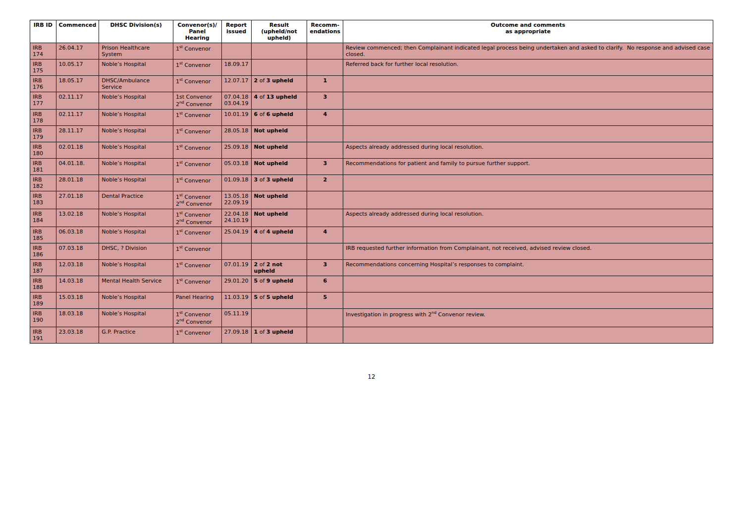| IRB ID | Commenced | DHSC Division(s) | Convenor(s)/ Panel Hearing | Report issued | Result (upheld/not upheld) | Recomm- endations | Outcome and comments as appropriate |
| --- | --- | --- | --- | --- | --- | --- | --- |
| IRB 174 | 26.04.17 | Prison Healthcare System | 1 st Convenor | | | | Review commenced; then Complainant indicated legal process being undertaken and asked to clarify. No response and advised case closed. |
| IRB 175 | 10.05.17 | Noble’s Hospital | 1 st Convenor | 18.09.17 | | | Referred back for further local resolution. |
| IRB 176 | 18.05.17 | DHSC/Ambulance Service | 1 st Convenor | 12.07.17 | 2 of 3 upheld | 1 | |
| IRB 177 | 02.11.17 | Noble’s Hospital | 1st Convenor 2 nd Convenor | 07.04.18 03.04.19 | 4 of 13 upheld | 3 | |
| IRB 178 | 02.11.17 | Noble’s Hospital | 1 st Convenor | 10.01.19 | 6 of 6 upheld | 4 | |
| IRB 179 | 28.11.17 | Noble’s Hospital | 1 st Convenor | 28.05.18 | Not upheld | | |
| IRB 180 | 02.01.18 | Noble’s Hospital | 1 st Convenor | 25.09.18 | Not upheld | | Aspects already addressed during local resolution. |
| IRB 181 | 04.01.18. | Noble’s Hospital | 1 st Convenor | 05.03.18 | Not upheld | 3 | Recommendations for patient and family to pursue further support. |
| IRB 182 | 28.01.18 | Noble’s Hospital | 1 st Convenor | 01.09.18 | 3 of 3 upheld | 2 | |
| IRB 183 | 27.01.18 | Dental Practice | 1 st Convenor 2 nd Convenor | 13.05.18 22.09.19 | Not upheld | | |
| IRB 184 | 13.02.18 | Noble’s Hospital | 1 st Convenor 2 nd Convenor | 22.04.18 24.10.19 | Not upheld | | Aspects already addressed during local resolution. |
| IRB 185 | 06.03.18 | Noble’s Hospital | 1 st Convenor | 25.04.19 | 4 of 4 upheld | 4 | |
| IRB 186 | 07.03.18 | DHSC, ? Division | 1 st Convenor | | | | IRB requested further information from Complainant, not received, advised review closed. |
| IRB 187 | 12.03.18 | Noble’s Hospital | 1 st Convenor | 07.01.19 | 2 of 2 not upheld | 3 | Recommendations concerning Hospital’s responses to complaint. |
| IRB 188 | 14.03.18 | Mental Health Service | 1 st Convenor | 29.01.20 | 5 of 9 upheld | 6 | |
| IRB 189 | 15.03.18 | Noble’s Hospital | Panel Hearing | 11.03.19 | 5 of 5 upheld | 5 | |
| IRB 190 | 18.03.18 | Noble’s Hospital | 1 st Convenor 2 nd Convenor | 05.11.19 | | | Investigation in progress with 2 nd Convenor review. |
| IRB 191 | 23.03.18 | G.P. Practice | 1 st Convenor | 27.09.18 | 1 of 3 upheld | | |
12